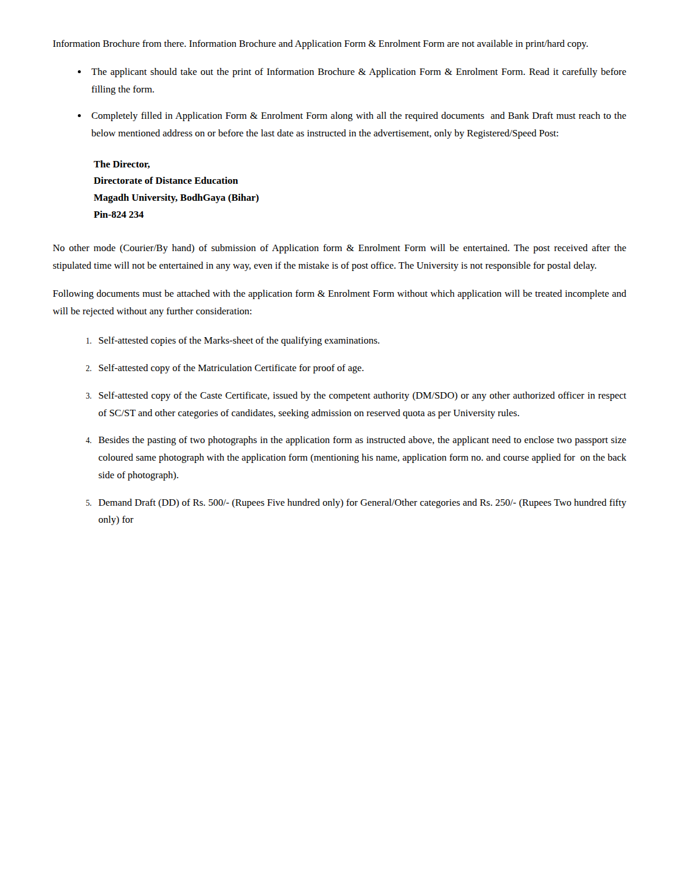Information Brochure from there. Information Brochure and Application Form & Enrolment Form are not available in print/hard copy.
The applicant should take out the print of Information Brochure & Application Form & Enrolment Form. Read it carefully before filling the form.
Completely filled in Application Form & Enrolment Form along with all the required documents and Bank Draft must reach to the below mentioned address on or before the last date as instructed in the advertisement, only by Registered/Speed Post:
The Director,
Directorate of Distance Education
Magadh University, BodhGaya (Bihar)
Pin-824 234
No other mode (Courier/By hand) of submission of Application form & Enrolment Form will be entertained. The post received after the stipulated time will not be entertained in any way, even if the mistake is of post office. The University is not responsible for postal delay.
Following documents must be attached with the application form & Enrolment Form without which application will be treated incomplete and will be rejected without any further consideration:
Self-attested copies of the Marks-sheet of the qualifying examinations.
Self-attested copy of the Matriculation Certificate for proof of age.
Self-attested copy of the Caste Certificate, issued by the competent authority (DM/SDO) or any other authorized officer in respect of SC/ST and other categories of candidates, seeking admission on reserved quota as per University rules.
Besides the pasting of two photographs in the application form as instructed above, the applicant need to enclose two passport size coloured same photograph with the application form (mentioning his name, application form no. and course applied for on the back side of photograph).
Demand Draft (DD) of Rs. 500/- (Rupees Five hundred only) for General/Other categories and Rs. 250/- (Rupees Two hundred fifty only) for